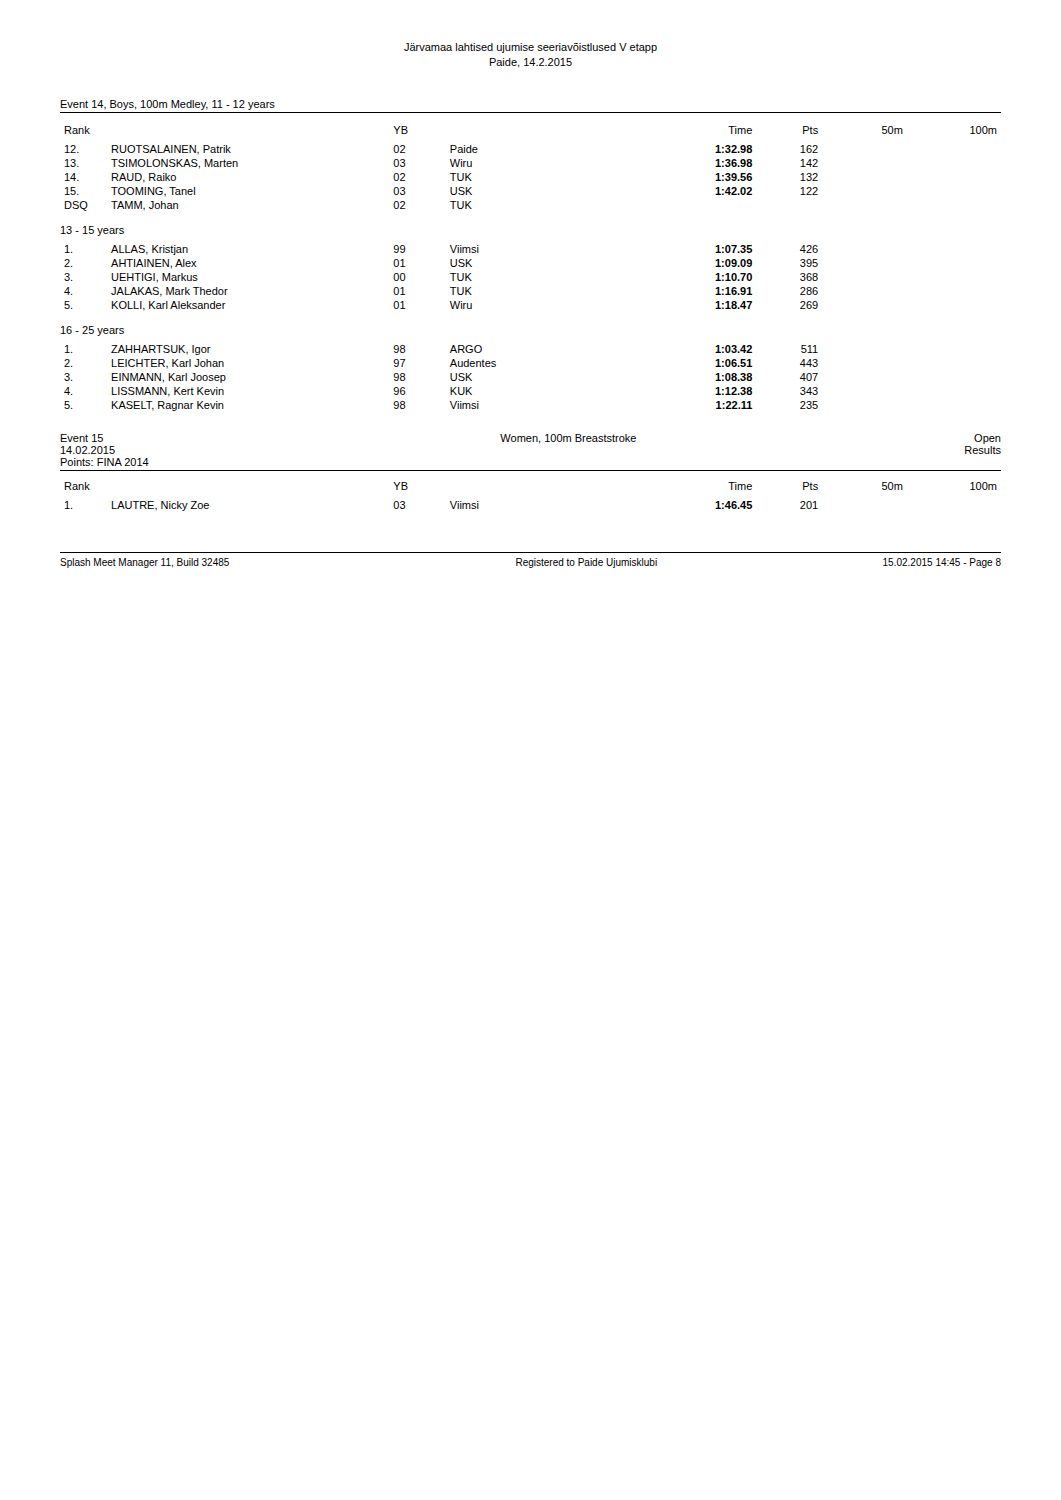Järvamaa lahtised ujumise seeriavõistlused V etapp
Paide, 14.2.2015
| Event 14, Boys, 100m Medley, 11 - 12 years | |
| Rank | | YB | | Time | Pts | 50m | 100m |
| 12. | RUOTSALAINEN, Patrik | 02 | Paide | 1:32.98 | 162 | | |
| 13. | TSIMOLONSKAS, Marten | 03 | Wiru | 1:36.98 | 142 | | |
| 14. | RAUD, Raiko | 02 | TUK | 1:39.56 | 132 | | |
| 15. | TOOMING, Tanel | 03 | USK | 1:42.02 | 122 | | |
| DSQ | TAMM, Johan | 02 | TUK | | | | |
13 - 15 years
| 1. | ALLAS, Kristjan | 99 | Viimsi | 1:07.35 | 426 | | |
| 2. | AHTIAINEN, Alex | 01 | USK | 1:09.09 | 395 | | |
| 3. | UEHTIGI, Markus | 00 | TUK | 1:10.70 | 368 | | |
| 4. | JALAKAS, Mark Thedor | 01 | TUK | 1:16.91 | 286 | | |
| 5. | KOLLI, Karl Aleksander | 01 | Wiru | 1:18.47 | 269 | | |
16 - 25 years
| 1. | ZAHHARTSUK, Igor | 98 | ARGO | 1:03.42 | 511 | | |
| 2. | LEICHTER, Karl Johan | 97 | Audentes | 1:06.51 | 443 | | |
| 3. | EINMANN, Karl Joosep | 98 | USK | 1:08.38 | 407 | | |
| 4. | LISSMANN, Kert Kevin | 96 | KUK | 1:12.38 | 343 | | |
| 5. | KASELT, Ragnar Kevin | 98 | Viimsi | 1:22.11 | 235 | | |
| Event 15 | Women, 100m Breaststroke | Open |
| 14.02.2015 | | Results |
Points: FINA 2014
| Rank | | YB | | Time | Pts | 50m | 100m |
| 1. | LAUTRE, Nicky Zoe | 03 | Viimsi | 1:46.45 | 201 | | |
| Splash Meet Manager 11, Build 32485 | Registered to Paide Ujumisklubi | 15.02.2015 14:45 - Page 8 |